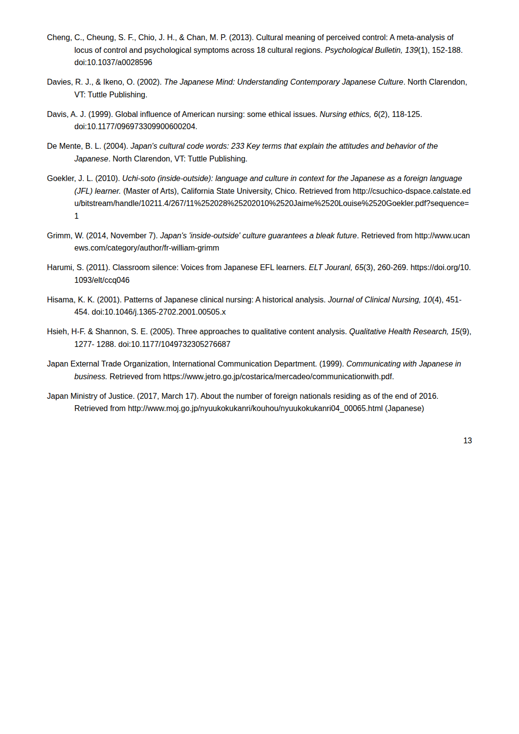Cheng, C., Cheung, S. F., Chio, J. H., & Chan, M. P. (2013). Cultural meaning of perceived control: A meta-analysis of locus of control and psychological symptoms across 18 cultural regions. Psychological Bulletin, 139(1), 152-188. doi:10.1037/a0028596
Davies, R. J., & Ikeno, O. (2002). The Japanese Mind: Understanding Contemporary Japanese Culture. North Clarendon, VT: Tuttle Publishing.
Davis, A. J. (1999). Global influence of American nursing: some ethical issues. Nursing ethics, 6(2), 118-125. doi:10.1177/096973309900600204.
De Mente, B. L. (2004). Japan's cultural code words: 233 Key terms that explain the attitudes and behavior of the Japanese. North Clarendon, VT: Tuttle Publishing.
Goekler, J. L. (2010). Uchi-soto (inside-outside): language and culture in context for the Japanese as a foreign language (JFL) learner. (Master of Arts), California State University, Chico. Retrieved from http://csuchico-dspace.calstate.edu/bitstream/handle/10211.4/267/11%252028%25202010%2520Jaime%2520Louise%2520Goekler.pdf?sequence=1
Grimm, W. (2014, November 7). Japan's 'inside-outside' culture guarantees a bleak future. Retrieved from http://www.ucanews.com/category/author/fr-william-grimm
Harumi, S. (2011). Classroom silence: Voices from Japanese EFL learners. ELT Jouranl, 65(3), 260-269. https://doi.org/10.1093/elt/ccq046
Hisama, K. K. (2001). Patterns of Japanese clinical nursing: A historical analysis. Journal of Clinical Nursing, 10(4), 451-454. doi:10.1046/j.1365-2702.2001.00505.x
Hsieh, H-F. & Shannon, S. E. (2005). Three approaches to qualitative content analysis. Qualitative Health Research, 15(9), 1277- 1288. doi:10.1177/1049732305276687
Japan External Trade Organization, International Communication Department. (1999). Communicating with Japanese in business. Retrieved from https://www.jetro.go.jp/costarica/mercadeo/communicationwith.pdf.
Japan Ministry of Justice. (2017, March 17). About the number of foreign nationals residing as of the end of 2016. Retrieved from http://www.moj.go.jp/nyuukokukanri/kouhou/nyuukokukanri04_00065.html (Japanese)
13